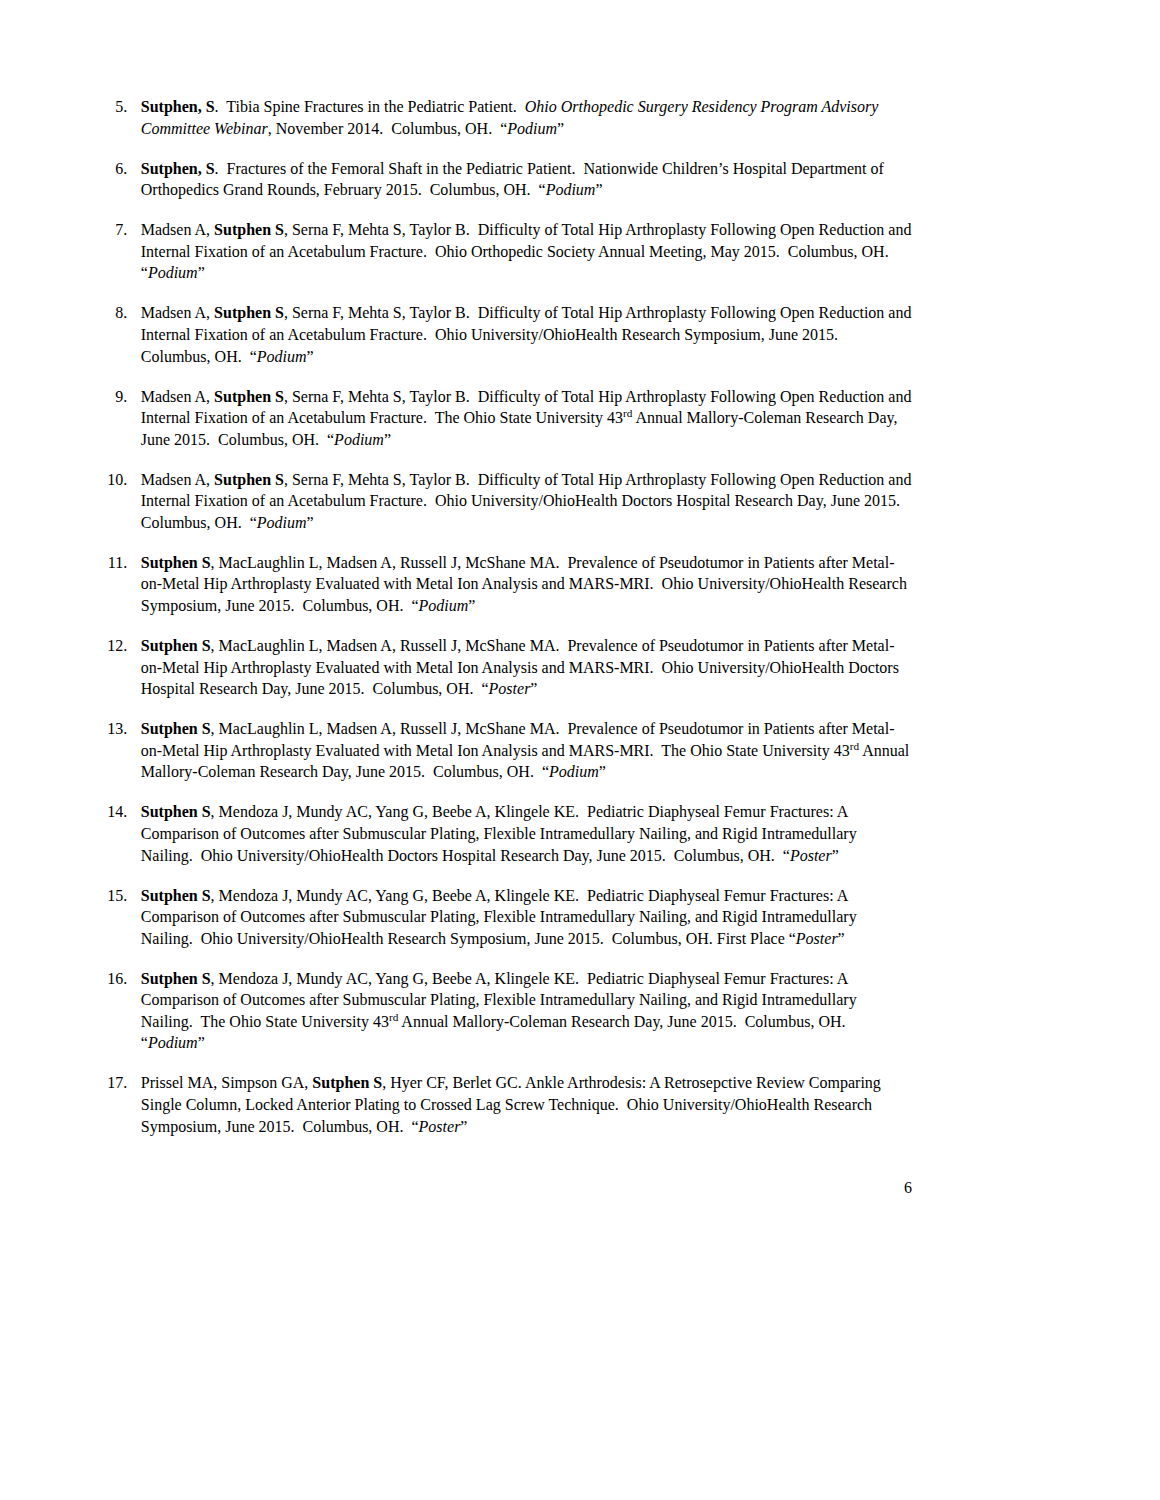Sutphen, S. Tibia Spine Fractures in the Pediatric Patient. Ohio Orthopedic Surgery Residency Program Advisory Committee Webinar, November 2014. Columbus, OH. “Podium”
Sutphen, S. Fractures of the Femoral Shaft in the Pediatric Patient. Nationwide Children’s Hospital Department of Orthopedics Grand Rounds, February 2015. Columbus, OH. “Podium”
Madsen A, Sutphen S, Serna F, Mehta S, Taylor B. Difficulty of Total Hip Arthroplasty Following Open Reduction and Internal Fixation of an Acetabulum Fracture. Ohio Orthopedic Society Annual Meeting, May 2015. Columbus, OH. “Podium”
Madsen A, Sutphen S, Serna F, Mehta S, Taylor B. Difficulty of Total Hip Arthroplasty Following Open Reduction and Internal Fixation of an Acetabulum Fracture. Ohio University/OhioHealth Research Symposium, June 2015. Columbus, OH. “Podium”
Madsen A, Sutphen S, Serna F, Mehta S, Taylor B. Difficulty of Total Hip Arthroplasty Following Open Reduction and Internal Fixation of an Acetabulum Fracture. The Ohio State University 43rd Annual Mallory-Coleman Research Day, June 2015. Columbus, OH. “Podium”
Madsen A, Sutphen S, Serna F, Mehta S, Taylor B. Difficulty of Total Hip Arthroplasty Following Open Reduction and Internal Fixation of an Acetabulum Fracture. Ohio University/OhioHealth Doctors Hospital Research Day, June 2015. Columbus, OH. “Podium”
Sutphen S, MacLaughlin L, Madsen A, Russell J, McShane MA. Prevalence of Pseudotumor in Patients after Metal-on-Metal Hip Arthroplasty Evaluated with Metal Ion Analysis and MARS-MRI. Ohio University/OhioHealth Research Symposium, June 2015. Columbus, OH. “Podium”
Sutphen S, MacLaughlin L, Madsen A, Russell J, McShane MA. Prevalence of Pseudotumor in Patients after Metal-on-Metal Hip Arthroplasty Evaluated with Metal Ion Analysis and MARS-MRI. Ohio University/OhioHealth Doctors Hospital Research Day, June 2015. Columbus, OH. “Poster”
Sutphen S, MacLaughlin L, Madsen A, Russell J, McShane MA. Prevalence of Pseudotumor in Patients after Metal-on-Metal Hip Arthroplasty Evaluated with Metal Ion Analysis and MARS-MRI. The Ohio State University 43rd Annual Mallory-Coleman Research Day, June 2015. Columbus, OH. “Podium”
Sutphen S, Mendoza J, Mundy AC, Yang G, Beebe A, Klingele KE. Pediatric Diaphyseal Femur Fractures: A Comparison of Outcomes after Submuscular Plating, Flexible Intramedullary Nailing, and Rigid Intramedullary Nailing. Ohio University/OhioHealth Doctors Hospital Research Day, June 2015. Columbus, OH. “Poster”
Sutphen S, Mendoza J, Mundy AC, Yang G, Beebe A, Klingele KE. Pediatric Diaphyseal Femur Fractures: A Comparison of Outcomes after Submuscular Plating, Flexible Intramedullary Nailing, and Rigid Intramedullary Nailing. Ohio University/OhioHealth Research Symposium, June 2015. Columbus, OH. First Place “Poster”
Sutphen S, Mendoza J, Mundy AC, Yang G, Beebe A, Klingele KE. Pediatric Diaphyseal Femur Fractures: A Comparison of Outcomes after Submuscular Plating, Flexible Intramedullary Nailing, and Rigid Intramedullary Nailing. The Ohio State University 43rd Annual Mallory-Coleman Research Day, June 2015. Columbus, OH. “Podium”
Prissel MA, Simpson GA, Sutphen S, Hyer CF, Berlet GC. Ankle Arthrodesis: A Retrosepctive Review Comparing Single Column, Locked Anterior Plating to Crossed Lag Screw Technique. Ohio University/OhioHealth Research Symposium, June 2015. Columbus, OH. “Poster”
6